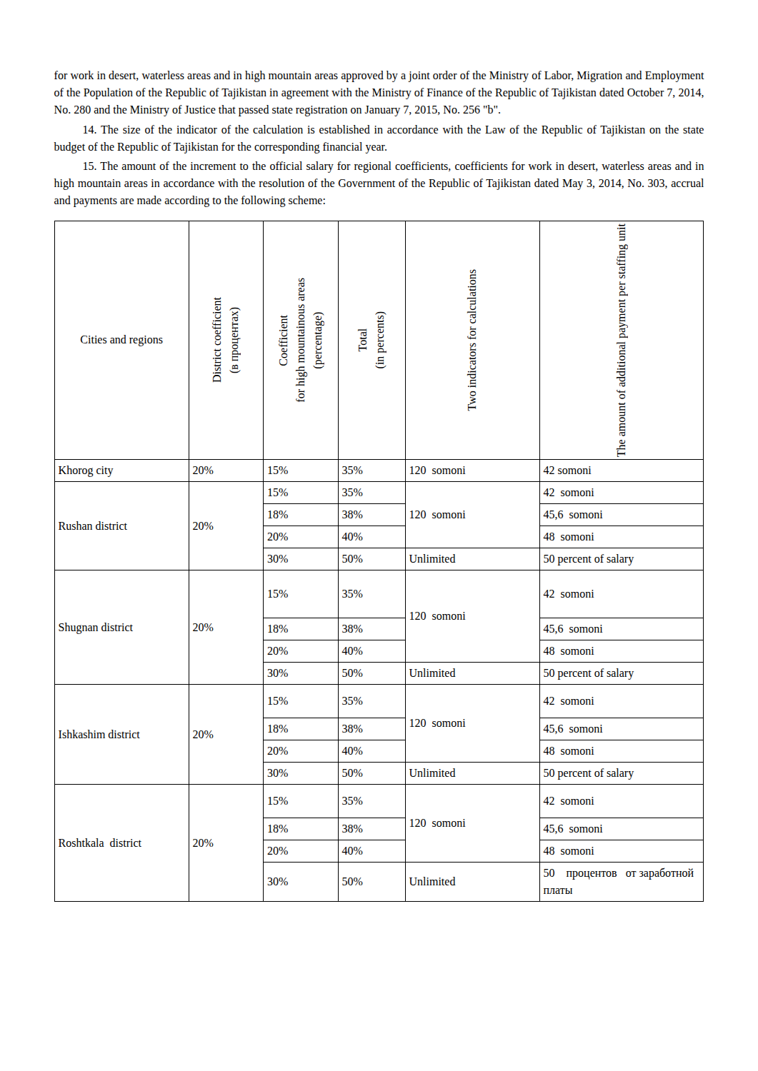for work in desert, waterless areas and in high mountain areas approved by a joint order of the Ministry of Labor, Migration and Employment of the Population of the Republic of Tajikistan in agreement with the Ministry of Finance of the Republic of Tajikistan dated October 7, 2014, No. 280 and the Ministry of Justice that passed state registration on January 7, 2015, No. 256 "b".
14. The size of the indicator of the calculation is established in accordance with the Law of the Republic of Tajikistan on the state budget of the Republic of Tajikistan for the corresponding financial year.
15. The amount of the increment to the official salary for regional coefficients, coefficients for work in desert, waterless areas and in high mountain areas in accordance with the resolution of the Government of the Republic of Tajikistan dated May 3, 2014, No. 303, accrual and payments are made according to the following scheme:
| Cities and regions | District coefficient (в процентах) | Coefficient for high mountainous areas (percentage) | Total (in percents) | Two indicators for calculations | The amount of additional payment per staffing unit |
| --- | --- | --- | --- | --- | --- |
| Khorog city | 20% | 15% | 35% | 120 somoni | 42 somoni |
| Rushan district | 20% | 15% | 35% | 120 somoni | 42 somoni |
| 18% | 38% | 45,6 somoni |
| 20% | 40% | 48 somoni |
| 30% | 50% | Unlimited | 50 percent of salary |
| Shugnan district | 20% | 15% | 35% | 120 somoni | 42 somoni |
| 18% | 38% | 45,6 somoni |
| 20% | 40% | 48 somoni |
| 30% | 50% | Unlimited | 50 percent of salary |
| Ishkashim district | 20% | 15% | 35% | 120 somoni | 42 somoni |
| 18% | 38% | 45,6 somoni |
| 20% | 40% | 48 somoni |
| 30% | 50% | Unlimited | 50 percent of salary |
| Roshtkala district | 20% | 15% | 35% | 120 somoni | 42 somoni |
| 18% | 38% | 45,6 somoni |
| 20% | 40% | 48 somoni |
| 30% | 50% | Unlimited | 50 процентов от заработной платы |